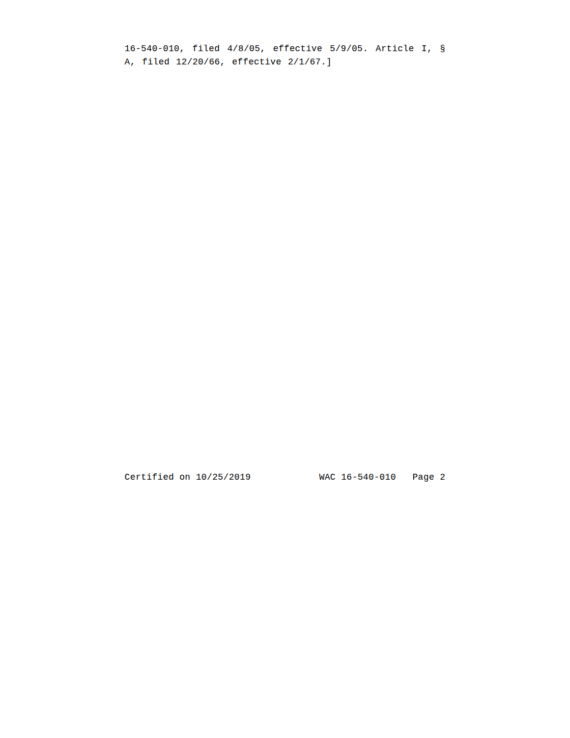16-540-010, filed 4/8/05, effective 5/9/05. Article I, § A, filed 12/20/66, effective 2/1/67.]
Certified on 10/25/2019 WAC 16-540-010 Page 2